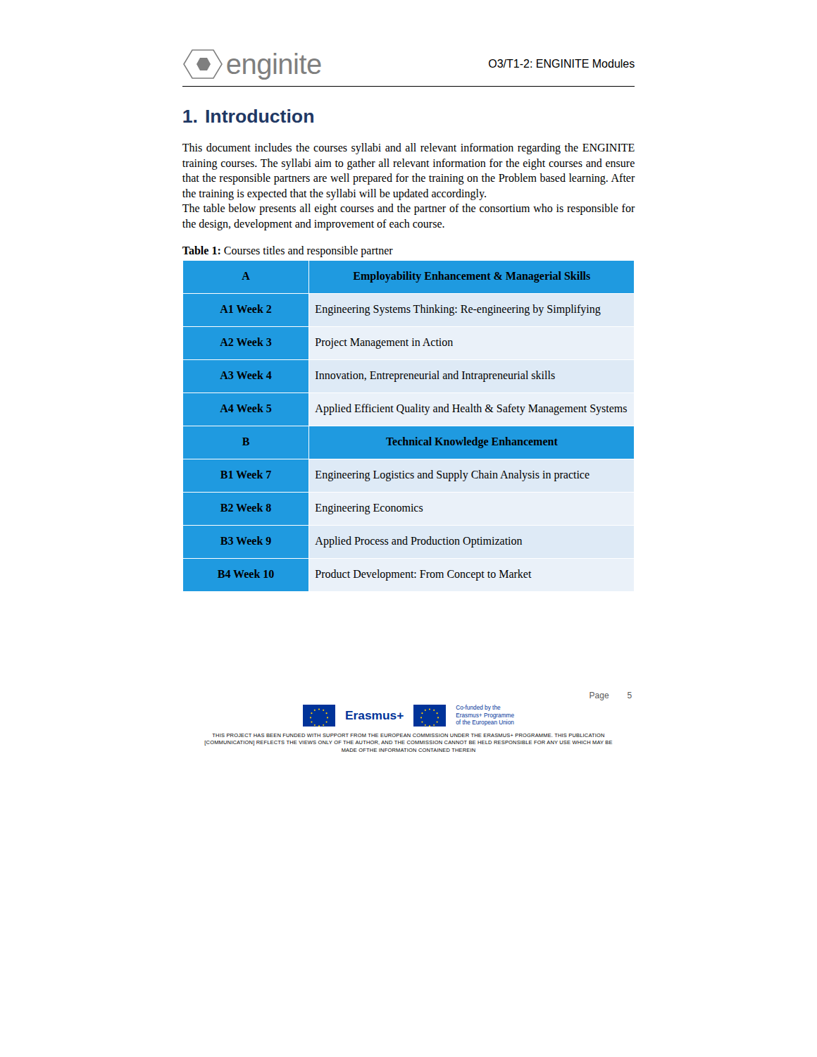enginite
O3/T1-2: ENGINITE Modules
1. Introduction
This document includes the courses syllabi and all relevant information regarding the ENGINITE training courses. The syllabi aim to gather all relevant information for the eight courses and ensure that the responsible partners are well prepared for the training on the Problem based learning. After the training is expected that the syllabi will be updated accordingly.
The table below presents all eight courses and the partner of the consortium who is responsible for the design, development and improvement of each course.
Table 1: Courses titles and responsible partner
| A | Employability Enhancement & Managerial Skills |
| A1 Week 2 | Engineering Systems Thinking: Re-engineering by Simplifying |
| A2 Week 3 | Project Management in Action |
| A3 Week 4 | Innovation, Entrepreneurial and Intrapreneurial skills |
| A4 Week 5 | Applied Efficient Quality and Health & Safety Management Systems |
| B | Technical Knowledge Enhancement |
| B1 Week 7 | Engineering Logistics and Supply Chain Analysis in practice |
| B2 Week 8 | Engineering Economics |
| B3 Week 9 | Applied Process and Production Optimization |
| B4 Week 10 | Product Development: From Concept to Market |
Page5
Erasmus+
Co-funded by the
Erasmus+ Programme
of the European Union
THIS PROJECT HAS BEEN FUNDED WITH SUPPORT FROM THE EUROPEAN COMMISSION UNDER THE ERASMUS+ PROGRAMME. THIS PUBLICATION [COMMUNICATION] REFLECTS THE VIEWS ONLY OF THE AUTHOR, AND THE COMMISSION CANNOT BE HELD RESPONSIBLE FOR ANY USE WHICH MAY BE MADE OFTHE INFORMATION CONTAINED THEREIN